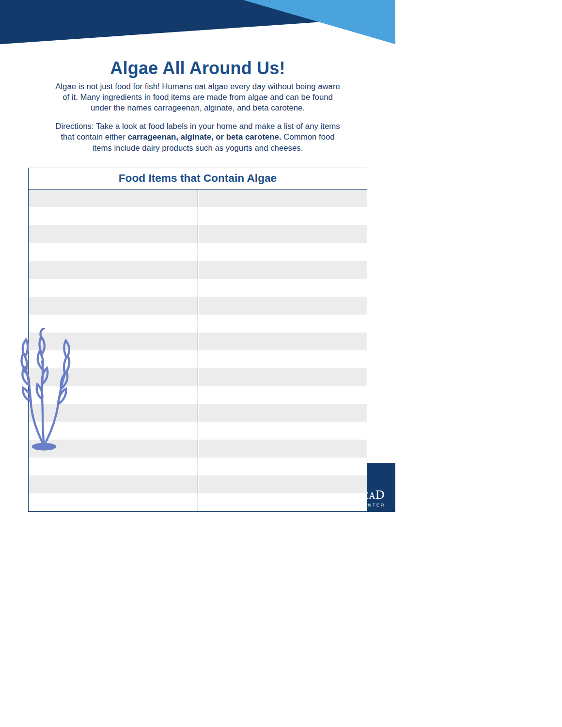Algae All Around Us!
Algae is not just food for fish! Humans eat algae every day without being aware of it. Many ingredients in food items are made from algae and can be found under the names carrageenan, alginate, and beta carotene.
Directions: Take a look at food labels in your home and make a list of any items that contain either carrageenan, alginate, or beta carotene. Common food items include dairy products such as yogurts and cheeses.
Food Items that Contain Algae
LOGGERHEAD
MARINELIFE CENTER